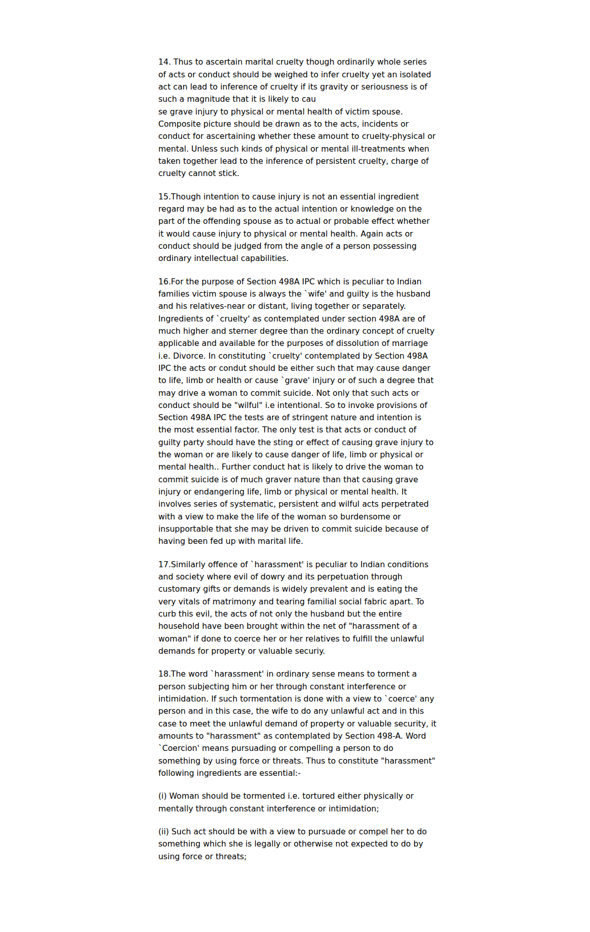14. Thus to ascertain marital cruelty though ordinarily whole series of acts or conduct should be weighed to infer cruelty yet an isolated act can lead to inference of cruelty if its gravity or seriousness is of such a magnitude that it is likely to cau
se grave injury to physical or mental health of victim spouse. Composite picture should be drawn as to the acts, incidents or conduct for ascertaining whether these amount to cruelty-physical or mental. Unless such kinds of physical or mental ill-treatments when taken together lead to the inference of persistent cruelty, charge of cruelty cannot stick.
15.Though intention to cause injury is not an essential ingredient regard may be had as to the actual intention or knowledge on the part of the offending spouse as to actual or probable effect whether it would cause injury to physical or mental health. Again acts or conduct should be judged from the angle of a person possessing ordinary intellectual capabilities.
16.For the purpose of Section 498A IPC which is peculiar to Indian families victim spouse is always the `wife' and guilty is the husband and his relatives-near or distant, living together or separately. Ingredients of `cruelty' as contemplated under section 498A are of much higher and sterner degree than the ordinary concept of cruelty applicable and available for the purposes of dissolution of marriage i.e. Divorce. In constituting `cruelty' contemplated by Section 498A IPC the acts or condut should be either such that may cause danger to life, limb or health or cause `grave' injury or of such a degree that may drive a woman to commit suicide. Not only that such acts or conduct should be "wilful" i.e intentional. So to invoke provisions of Section 498A IPC the tests are of stringent nature and intention is the most essential factor. The only test is that acts or conduct of guilty party should have the sting or effect of causing grave injury to the woman or are likely to cause danger of life, limb or physical or mental health.. Further conduct hat is likely to drive the woman to commit suicide is of much graver nature than that causing grave injury or endangering life, limb or physical or mental health. It involves series of systematic, persistent and wilful acts perpetrated with a view to make the life of the woman so burdensome or insupportable that she may be driven to commit suicide because of having been fed up with marital life.
17.Similarly offence of `harassment' is peculiar to Indian conditions and society where evil of dowry and its perpetuation through customary gifts or demands is widely prevalent and is eating the very vitals of matrimony and tearing familial social fabric apart. To curb this evil, the acts of not only the husband but the entire household have been brought within the net of "harassment of a woman" if done to coerce her or her relatives to fulfill the unlawful demands for property or valuable securiy.
18.The word `harassment' in ordinary sense means to torment a person subjecting him or her through constant interference or intimidation. If such tormentation is done with a view to `coerce' any person and in this case, the wife to do any unlawful act and in this case to meet the unlawful demand of property or valuable security, it amounts to "harassment" as contemplated by Section 498-A. Word `Coercion' means pursuading or compelling a person to do something by using force or threats. Thus to constitute "harassment" following ingredients are essential:-
(i) Woman should be tormented i.e. tortured either physically or mentally through constant interference or intimidation;
(ii) Such act should be with a view to pursuade or compel her to do something which she is legally or otherwise not expected to do by using force or threats;